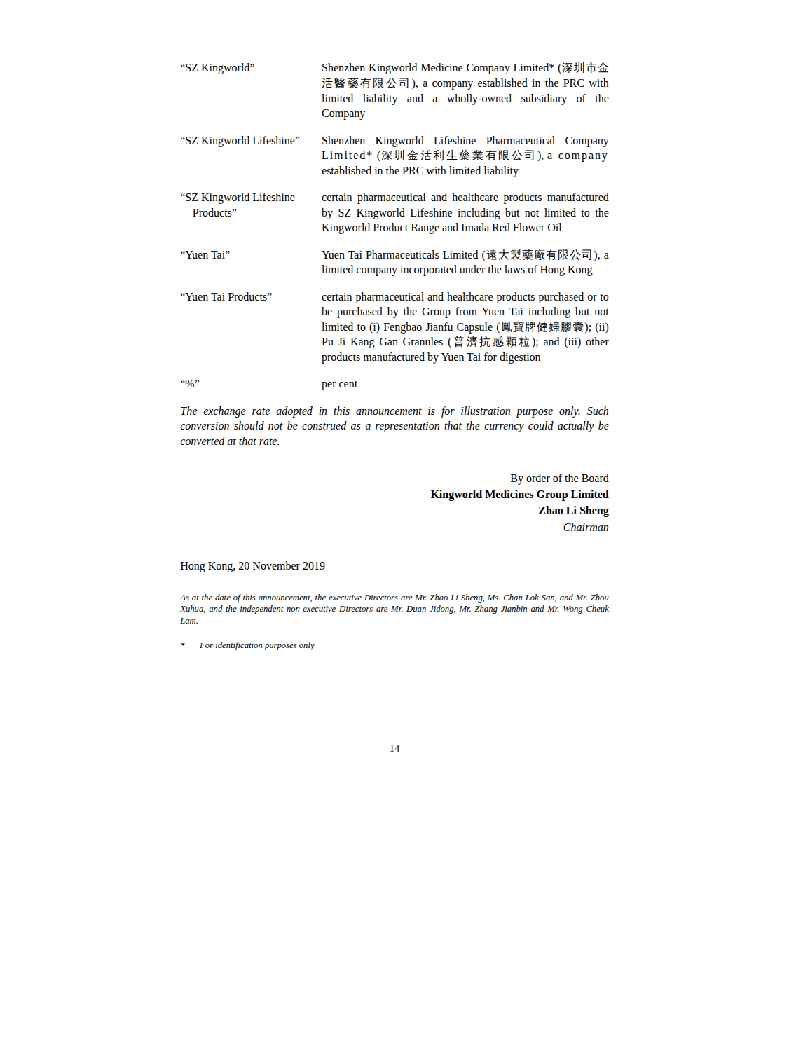| “SZ Kingworld” | Shenzhen Kingworld Medicine Company Limited* ( 深圳市金活醫藥有限公司 ), a company established in the PRC with limited liability and a wholly-owned subsidiary of the Company |
| “SZ Kingworld Lifeshine” | Shenzhen Kingworld Lifeshine Pharmaceutical Company Limited* ( 深圳金活利生藥業有限公司 ), a company established in the PRC with limited liability |
| “SZ Kingworld Lifeshine Products” | certain pharmaceutical and healthcare products manufactured by SZ Kingworld Lifeshine including but not limited to the Kingworld Product Range and Imada Red Flower Oil |
| “Yuen Tai” | Yuen Tai Pharmaceuticals Limited ( 遠大製藥廠有限公司 ), a limited company incorporated under the laws of Hong Kong |
| “Yuen Tai Products” | certain pharmaceutical and healthcare products purchased or to be purchased by the Group from Yuen Tai including but not limited to (i) Fengbao Jianfu Capsule ( 鳳寶牌健婦膠囊 ); (ii) Pu Ji Kang Gan Granules ( 普濟抗感顆粒 ); and (iii) other products manufactured by Yuen Tai for digestion |
| “%” | per cent |
The exchange rate adopted in this announcement is for illustration purpose only. Such conversion should not be construed as a representation that the currency could actually be converted at that rate.
By order of the Board
Kingworld Medicines Group Limited
Zhao Li Sheng
Chairman
Hong Kong, 20 November 2019
As at the date of this announcement, the executive Directors are Mr. Zhao Li Sheng, Ms. Chan Lok San, and Mr. Zhou Xuhua, and the independent non-executive Directors are Mr. Duan Jidong, Mr. Zhang Jianbin and Mr. Wong Cheuk Lam.
*For identification purposes only
14